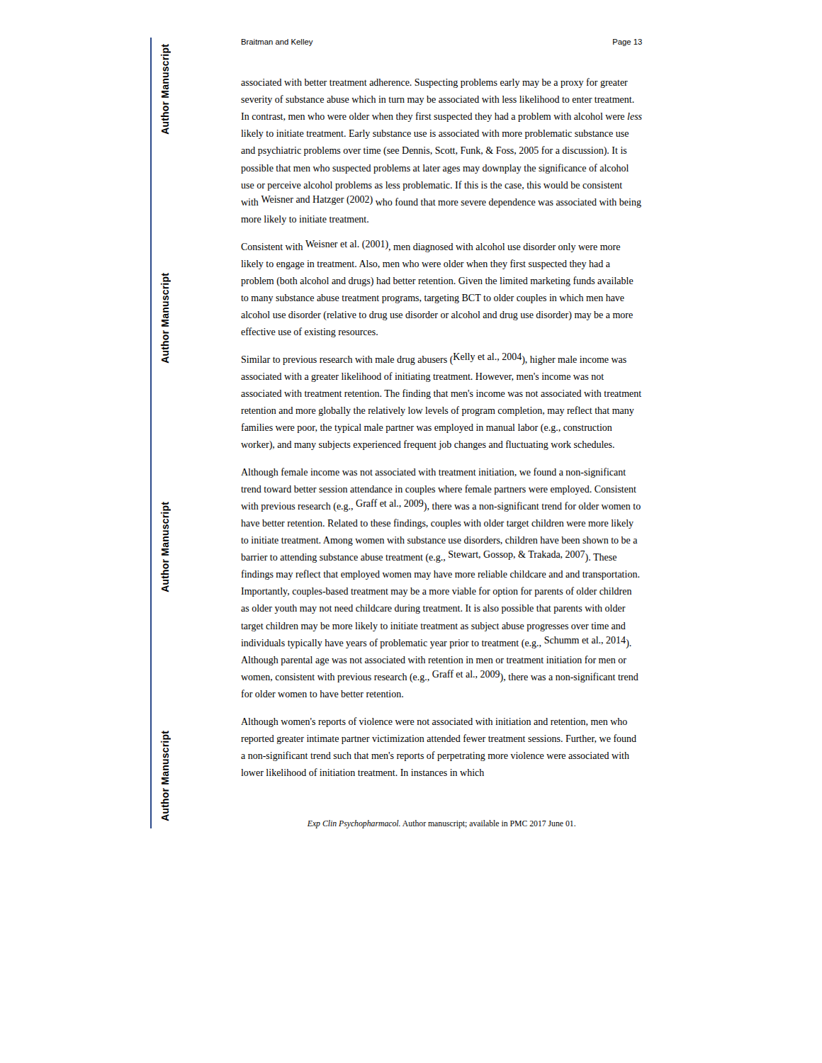Author Manuscript Author Manuscript Author Manuscript Author Manuscript
Braitman and Kelley
Page 13
associated with better treatment adherence. Suspecting problems early may be a proxy for greater severity of substance abuse which in turn may be associated with less likelihood to enter treatment. In contrast, men who were older when they first suspected they had a problem with alcohol were less likely to initiate treatment. Early substance use is associated with more problematic substance use and psychiatric problems over time (see Dennis, Scott, Funk, & Foss, 2005 for a discussion). It is possible that men who suspected problems at later ages may downplay the significance of alcohol use or perceive alcohol problems as less problematic. If this is the case, this would be consistent with Weisner and Hatzger (2002) who found that more severe dependence was associated with being more likely to initiate treatment.
Consistent with Weisner et al. (2001), men diagnosed with alcohol use disorder only were more likely to engage in treatment. Also, men who were older when they first suspected they had a problem (both alcohol and drugs) had better retention. Given the limited marketing funds available to many substance abuse treatment programs, targeting BCT to older couples in which men have alcohol use disorder (relative to drug use disorder or alcohol and drug use disorder) may be a more effective use of existing resources.
Similar to previous research with male drug abusers (Kelly et al., 2004), higher male income was associated with a greater likelihood of initiating treatment. However, men's income was not associated with treatment retention. The finding that men's income was not associated with treatment retention and more globally the relatively low levels of program completion, may reflect that many families were poor, the typical male partner was employed in manual labor (e.g., construction worker), and many subjects experienced frequent job changes and fluctuating work schedules.
Although female income was not associated with treatment initiation, we found a non-significant trend toward better session attendance in couples where female partners were employed. Consistent with previous research (e.g., Graff et al., 2009), there was a non-significant trend for older women to have better retention. Related to these findings, couples with older target children were more likely to initiate treatment. Among women with substance use disorders, children have been shown to be a barrier to attending substance abuse treatment (e.g., Stewart, Gossop, & Trakada, 2007). These findings may reflect that employed women may have more reliable childcare and and transportation. Importantly, couples-based treatment may be a more viable for option for parents of older children as older youth may not need childcare during treatment. It is also possible that parents with older target children may be more likely to initiate treatment as subject abuse progresses over time and individuals typically have years of problematic year prior to treatment (e.g., Schumm et al., 2014). Although parental age was not associated with retention in men or treatment initiation for men or women, consistent with previous research (e.g., Graff et al., 2009), there was a non-significant trend for older women to have better retention.
Although women's reports of violence were not associated with initiation and retention, men who reported greater intimate partner victimization attended fewer treatment sessions. Further, we found a non-significant trend such that men's reports of perpetrating more violence were associated with lower likelihood of initiation treatment. In instances in which
Exp Clin Psychopharmacol. Author manuscript; available in PMC 2017 June 01.